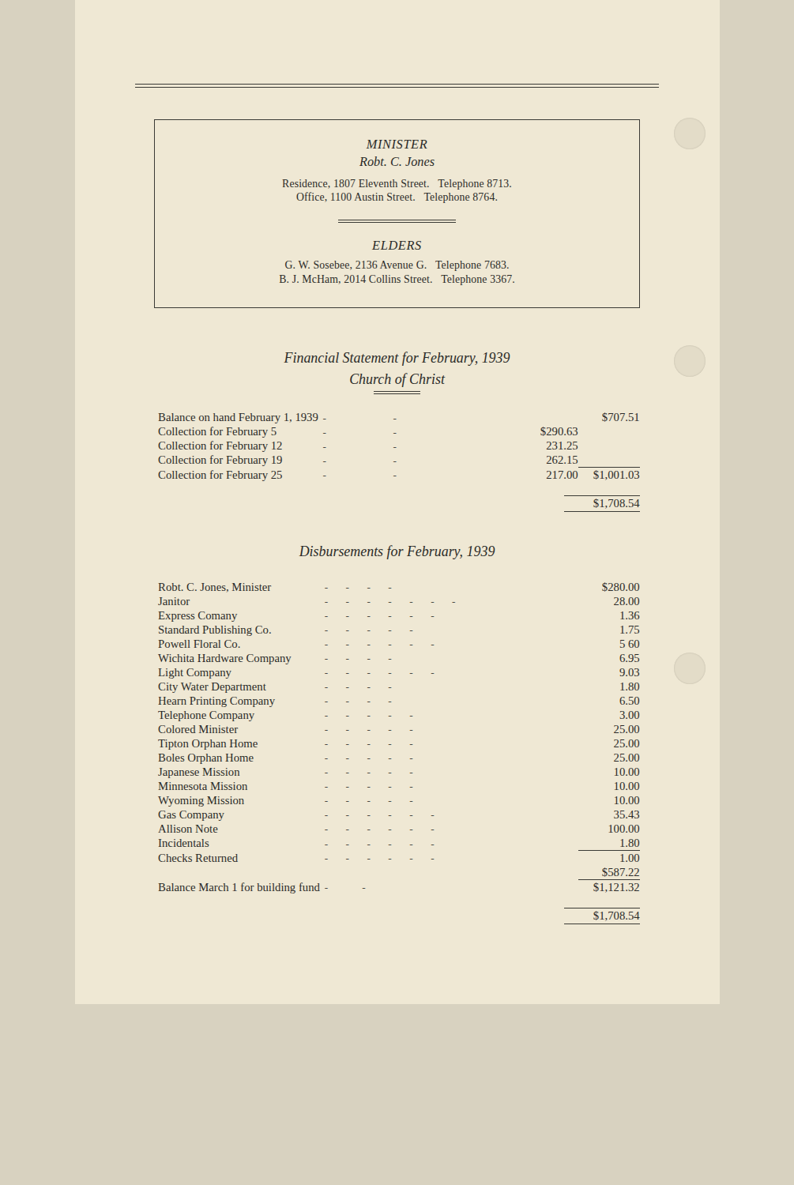MINISTER
Robt. C. Jones
Residence, 1807 Eleventh Street. Telephone 8713.
Office, 1100 Austin Street. Telephone 8764.
ELDERS
G. W. Sosebee, 2136 Avenue G. Telephone 7683.
B. J. McHam, 2014 Collins Street. Telephone 3367.
Financial Statement for February, 1939
Church of Christ
| Balance on hand February 1, 1939 | - - | | $707.51 |
| Collection for February 5 | - - | $290.63 | |
| Collection for February 12 | - - | 231.25 | |
| Collection for February 19 | - - | 262.15 | |
| Collection for February 25 | - - | 217.00 | $1,001.03 |
$1,708.54
Disbursements for February, 1939
| Robt. C. Jones, Minister | - - - - | $280.00 |
| Janitor | - - - - - - - | 28.00 |
| Express Comany | - - - - - - | 1.36 |
| Standard Publishing Co. | - - - - - | 1.75 |
| Powell Floral Co. | - - - - - - | 5 60 |
| Wichita Hardware Company | - - - - | 6.95 |
| Light Company | - - - - - - | 9.03 |
| City Water Department | - - - - | 1.80 |
| Hearn Printing Company | - - - - | 6.50 |
| Telephone Company | - - - - - | 3.00 |
| Colored Minister | - - - - - | 25.00 |
| Tipton Orphan Home | - - - - - | 25.00 |
| Boles Orphan Home | - - - - - | 25.00 |
| Japanese Mission | - - - - - | 10.00 |
| Minnesota Mission | - - - - - | 10.00 |
| Wyoming Mission | - - - - - | 10.00 |
| Gas Company | - - - - - - | 35.43 |
| Allison Note | - - - - - - | 100.00 |
| Incidentals | - - - - - - | 1.80 |
| Checks Returned | - - - - - - | 1.00 |
| | | $587.22 |
| Balance March 1 for building fund | - - | $1,121.32 |
$1,708.54